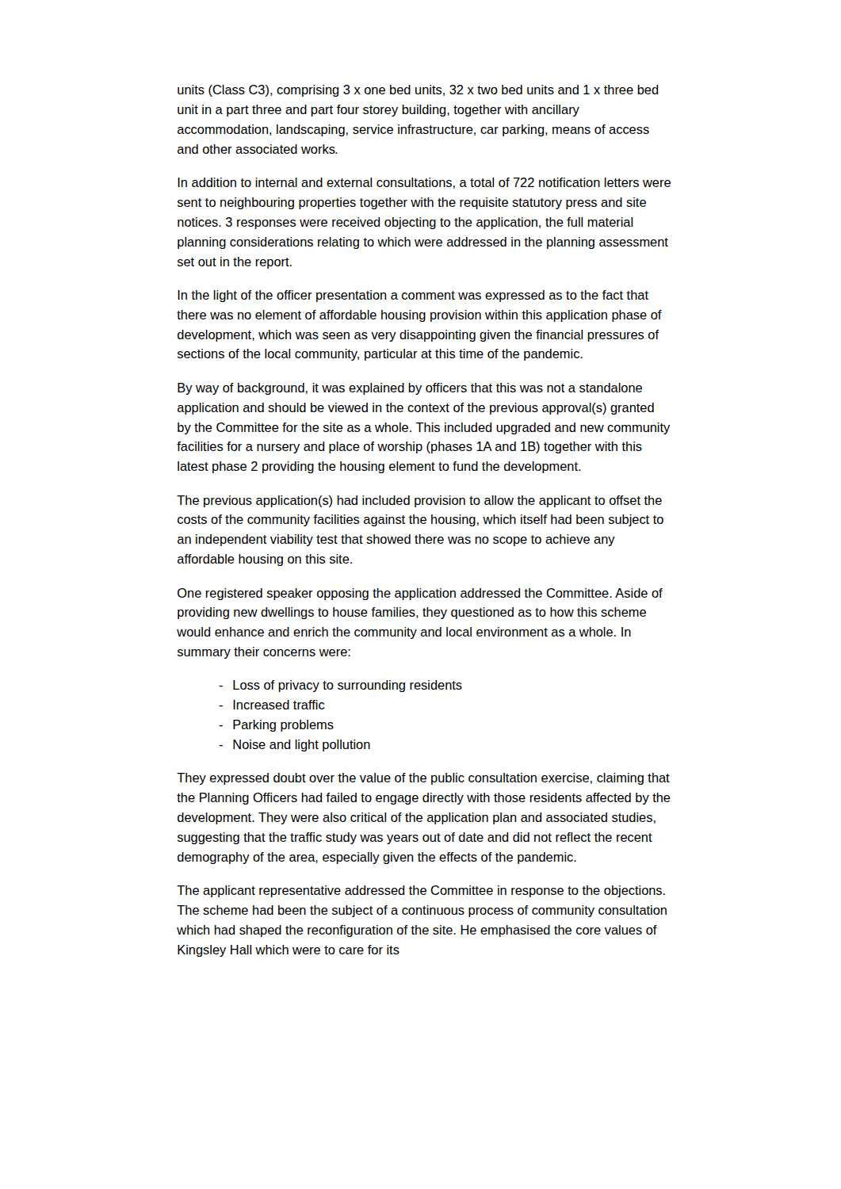units (Class C3), comprising 3 x one bed units, 32 x two bed units and 1 x three bed unit in a part three and part four storey building, together with ancillary accommodation, landscaping, service infrastructure, car parking, means of access and other associated works.
In addition to internal and external consultations, a total of 722 notification letters were sent to neighbouring properties together with the requisite statutory press and site notices. 3 responses were received objecting to the application, the full material planning considerations relating to which were addressed in the planning assessment set out in the report.
In the light of the officer presentation a comment was expressed as to the fact that there was no element of affordable housing provision within this application phase of development, which was seen as very disappointing given the financial pressures of sections of the local community, particular at this time of the pandemic.
By way of background, it was explained by officers that this was not a standalone application and should be viewed in the context of the previous approval(s) granted by the Committee for the site as a whole. This included upgraded and new community facilities for a nursery and place of worship (phases 1A and 1B) together with this latest phase 2 providing the housing element to fund the development.
The previous application(s) had included provision to allow the applicant to offset the costs of the community facilities against the housing, which itself had been subject to an independent viability test that showed there was no scope to achieve any affordable housing on this site.
One registered speaker opposing the application addressed the Committee. Aside of providing new dwellings to house families, they questioned as to how this scheme would enhance and enrich the community and local environment as a whole. In summary their concerns were:
Loss of privacy to surrounding residents
Increased traffic
Parking problems
Noise and light pollution
They expressed doubt over the value of the public consultation exercise, claiming that the Planning Officers had failed to engage directly with those residents affected by the development. They were also critical of the application plan and associated studies, suggesting that the traffic study was years out of date and did not reflect the recent demography of the area, especially given the effects of the pandemic.
The applicant representative addressed the Committee in response to the objections. The scheme had been the subject of a continuous process of community consultation which had shaped the reconfiguration of the site. He emphasised the core values of Kingsley Hall which were to care for its